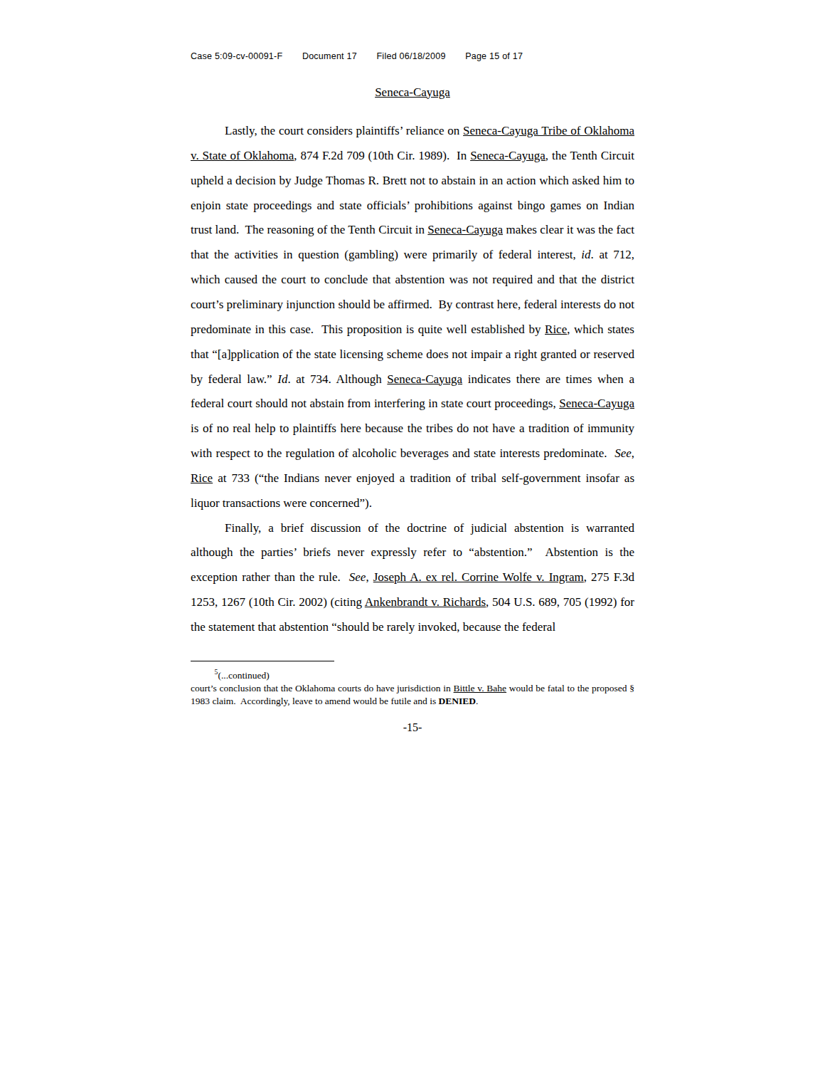Case 5:09-cv-00091-F Document 17 Filed 06/18/2009 Page 15 of 17
Seneca-Cayuga
Lastly, the court considers plaintiffs’ reliance on Seneca-Cayuga Tribe of Oklahoma v. State of Oklahoma, 874 F.2d 709 (10th Cir. 1989). In Seneca-Cayuga, the Tenth Circuit upheld a decision by Judge Thomas R. Brett not to abstain in an action which asked him to enjoin state proceedings and state officials’ prohibitions against bingo games on Indian trust land. The reasoning of the Tenth Circuit in Seneca-Cayuga makes clear it was the fact that the activities in question (gambling) were primarily of federal interest, id. at 712, which caused the court to conclude that abstention was not required and that the district court’s preliminary injunction should be affirmed. By contrast here, federal interests do not predominate in this case. This proposition is quite well established by Rice, which states that “[a]pplication of the state licensing scheme does not impair a right granted or reserved by federal law.” Id. at 734. Although Seneca-Cayuga indicates there are times when a federal court should not abstain from interfering in state court proceedings, Seneca-Cayuga is of no real help to plaintiffs here because the tribes do not have a tradition of immunity with respect to the regulation of alcoholic beverages and state interests predominate. See, Rice at 733 (“the Indians never enjoyed a tradition of tribal self-government insofar as liquor transactions were concerned”).
Finally, a brief discussion of the doctrine of judicial abstention is warranted although the parties’ briefs never expressly refer to “abstention.” Abstention is the exception rather than the rule. See, Joseph A. ex rel. Corrine Wolfe v. Ingram, 275 F.3d 1253, 1267 (10th Cir. 2002) (citing Ankenbrandt v. Richards, 504 U.S. 689, 705 (1992) for the statement that abstention “should be rarely invoked, because the federal
5(...continued)
court’s conclusion that the Oklahoma courts do have jurisdiction in Bittle v. Bahe would be fatal to the proposed § 1983 claim. Accordingly, leave to amend would be futile and is DENIED.
-15-